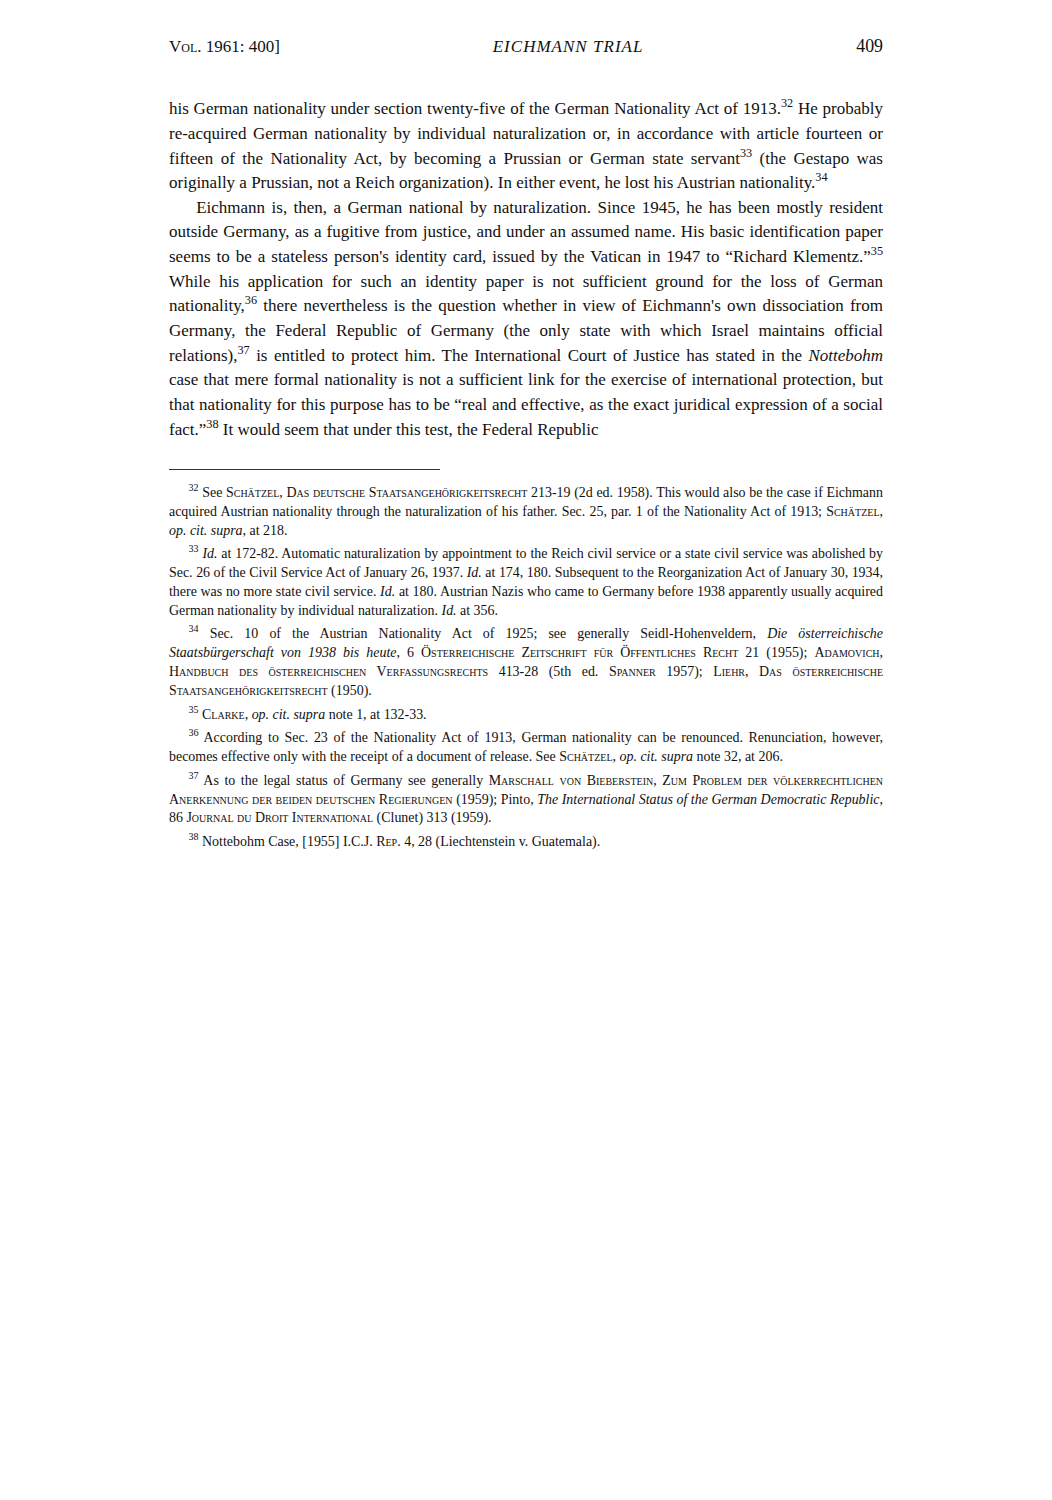Vol. 1961: 400] Eichmann Trial 409
his German nationality under section twenty-five of the German Nationality Act of 1913.32 He probably re-acquired German nationality by individual naturalization or, in accordance with article fourteen or fifteen of the Nationality Act, by becoming a Prussian or German state servant33 (the Gestapo was originally a Prussian, not a Reich organization). In either event, he lost his Austrian nationality.34
Eichmann is, then, a German national by naturalization. Since 1945, he has been mostly resident outside Germany, as a fugitive from justice, and under an assumed name. His basic identification paper seems to be a stateless person's identity card, issued by the Vatican in 1947 to “Richard Klementz.”35 While his application for such an identity paper is not sufficient ground for the loss of German nationality,36 there nevertheless is the question whether in view of Eichmann's own dissociation from Germany, the Federal Republic of Germany (the only state with which Israel maintains official relations),37 is entitled to protect him. The International Court of Justice has stated in the Nottebohm case that mere formal nationality is not a sufficient link for the exercise of international protection, but that nationality for this purpose has to be “real and effective, as the exact juridical expression of a social fact.”38 It would seem that under this test, the Federal Republic
32 See Schätzel, Das deutsche Staatsangehörigkeitsrecht 213-19 (2d ed. 1958). This would also be the case if Eichmann acquired Austrian nationality through the naturalization of his father. Sec. 25, par. 1 of the Nationality Act of 1913; Schätzel, op. cit. supra, at 218.
33 Id. at 172-82. Automatic naturalization by appointment to the Reich civil service or a state civil service was abolished by Sec. 26 of the Civil Service Act of January 26, 1937. Id. at 174, 180. Subsequent to the Reorganization Act of January 30, 1934, there was no more state civil service. Id. at 180. Austrian Nazis who came to Germany before 1938 apparently usually acquired German nationality by individual naturalization. Id. at 356.
34 Sec. 10 of the Austrian Nationality Act of 1925; see generally Seidl-Hohenveldern, Die österreichische Staatsbürgerschaft von 1938 bis heute, 6 Österreichische Zeitschrift für Öffentliches Recht 21 (1955); Adamovich, Handbuch des österreichischen Verfassungsrechts 413-28 (5th ed. Spanner 1957); Liehr, Das österreichische Staatsangehörigkeitsrecht (1950).
35 Clarke, op. cit. supra note 1, at 132-33.
36 According to Sec. 23 of the Nationality Act of 1913, German nationality can be renounced. Renunciation, however, becomes effective only with the receipt of a document of release. See Schätzel, op. cit. supra note 32, at 206.
37 As to the legal status of Germany see generally Marschall von Bieberstein, Zum Problem der völkerrechtlichen Anerkennung der beiden deutschen Regierungen (1959); Pinto, The International Status of the German Democratic Republic, 86 Journal du Droit International (Clunet) 313 (1959).
38 Nottebohm Case, [1955] I.C.J. Rep. 4, 28 (Liechtenstein v. Guatemala).